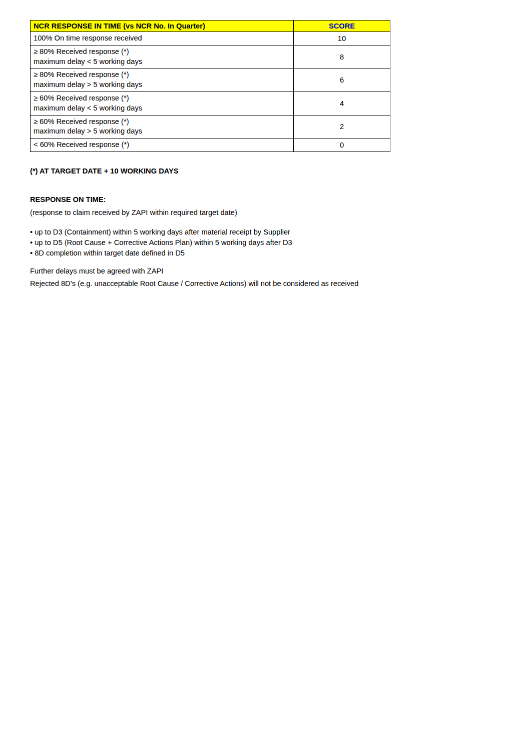| NCR RESPONSE IN TIME (vs NCR No. In Quarter) | SCORE |
| --- | --- |
| 100% On time response received | 10 |
| ≥ 80% Received response (*) maximum delay < 5 working days | 8 |
| ≥ 80% Received response (*) maximum delay > 5 working days | 6 |
| ≥ 60% Received response (*) maximum delay < 5 working days | 4 |
| ≥ 60% Received response (*) maximum delay > 5 working days | 2 |
| < 60% Received response (*) | 0 |
(*) AT TARGET DATE + 10 WORKING DAYS
RESPONSE ON TIME:
(response to claim received by ZAPI within required target date)
• up to D3 (Containment) within 5 working days after material receipt by Supplier
• up to D5 (Root Cause + Corrective Actions Plan) within 5 working days after D3
• 8D completion within target date defined in D5
Further delays must be agreed with ZAPI
Rejected 8D’s (e.g. unacceptable Root Cause / Corrective Actions) will not be considered as received